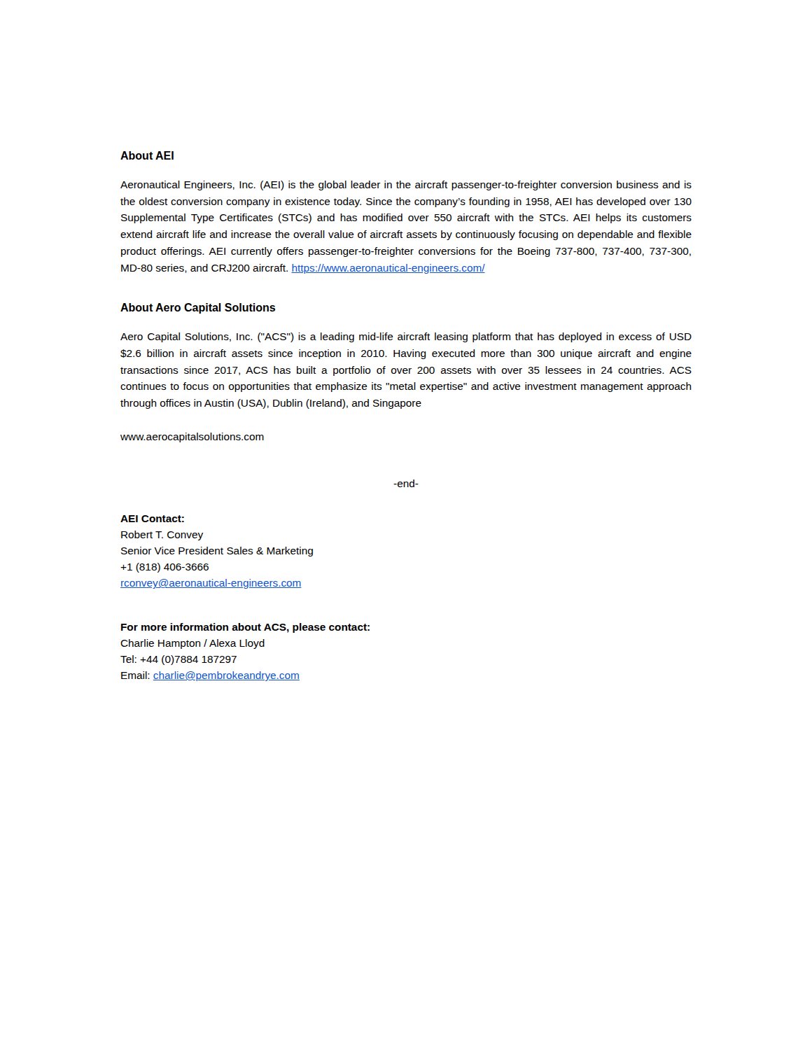About AEI
Aeronautical Engineers, Inc. (AEI) is the global leader in the aircraft passenger-to-freighter conversion business and is the oldest conversion company in existence today. Since the company’s founding in 1958, AEI has developed over 130 Supplemental Type Certificates (STCs) and has modified over 550 aircraft with the STCs. AEI helps its customers extend aircraft life and increase the overall value of aircraft assets by continuously focusing on dependable and flexible product offerings. AEI currently offers passenger-to-freighter conversions for the Boeing 737-800, 737-400, 737-300, MD-80 series, and CRJ200 aircraft. https://www.aeronautical-engineers.com/
About Aero Capital Solutions
Aero Capital Solutions, Inc. ("ACS") is a leading mid-life aircraft leasing platform that has deployed in excess of USD $2.6 billion in aircraft assets since inception in 2010. Having executed more than 300 unique aircraft and engine transactions since 2017, ACS has built a portfolio of over 200 assets with over 35 lessees in 24 countries. ACS continues to focus on opportunities that emphasize its "metal expertise" and active investment management approach through offices in Austin (USA), Dublin (Ireland), and Singapore
www.aerocapitalsolutions.com
-end-
AEI Contact:
Robert T. Convey
Senior Vice President Sales & Marketing
+1 (818) 406-3666
rconvey@aeronautical-engineers.com
For more information about ACS, please contact:
Charlie Hampton / Alexa Lloyd
Tel: +44 (0)7884 187297
Email: charlie@pembrokeandrye.com